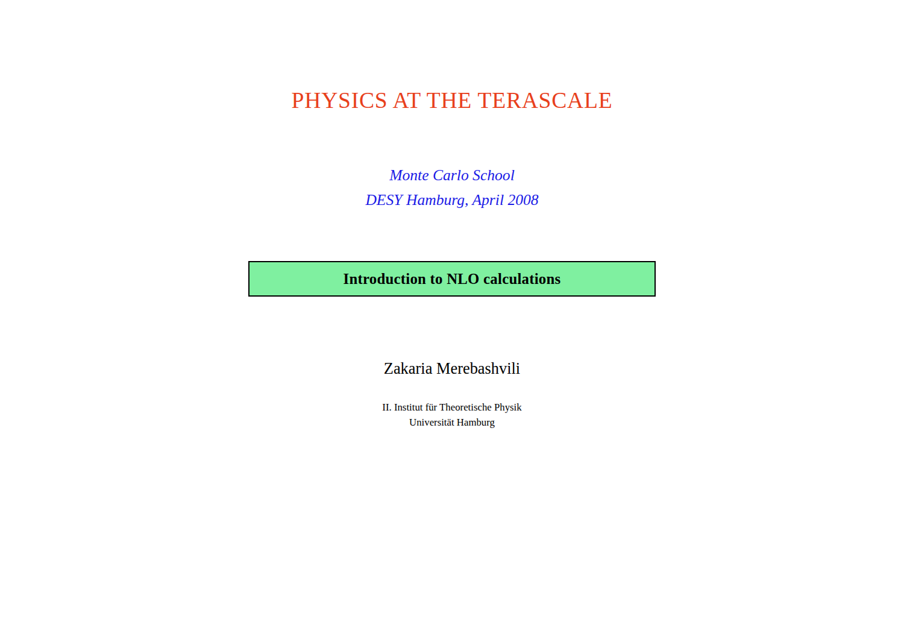PHYSICS AT THE TERASCALE
Monte Carlo School
DESY Hamburg, April 2008
Introduction to NLO calculations
Zakaria Merebashvili
II. Institut für Theoretische Physik
Universität Hamburg